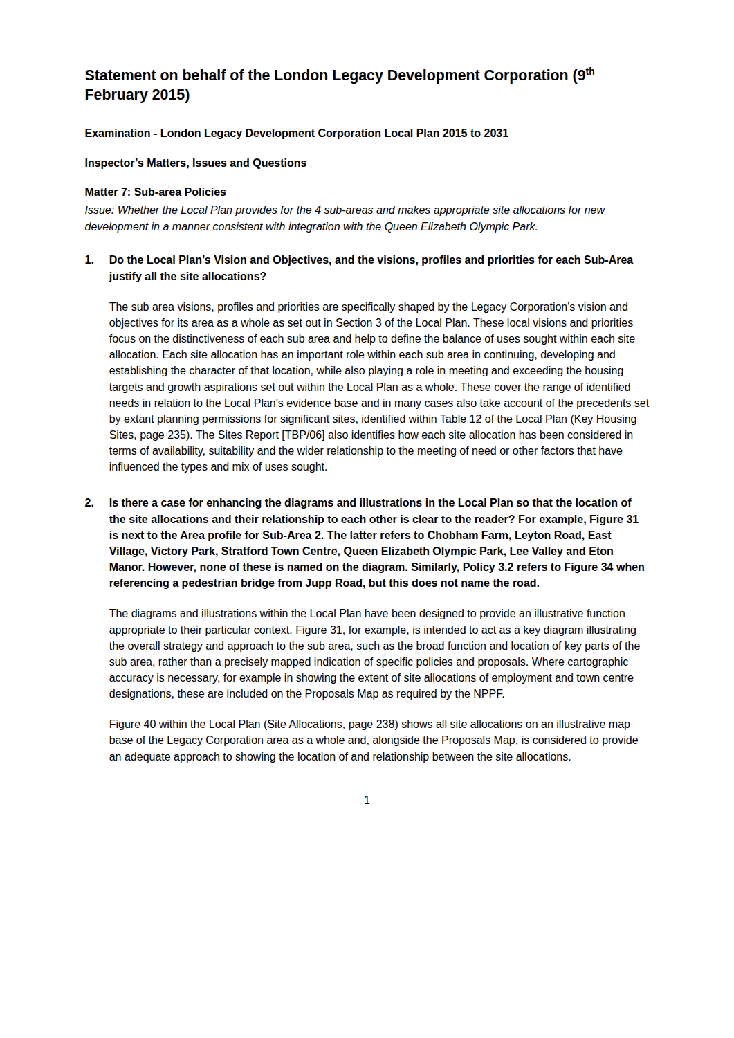Statement on behalf of the London Legacy Development Corporation (9th February 2015)
Examination - London Legacy Development Corporation Local Plan 2015 to 2031
Inspector’s Matters, Issues and Questions
Matter 7: Sub-area Policies
Issue: Whether the Local Plan provides for the 4 sub-areas and makes appropriate site allocations for new development in a manner consistent with integration with the Queen Elizabeth Olympic Park.
Do the Local Plan’s Vision and Objectives, and the visions, profiles and priorities for each Sub-Area justify all the site allocations?
The sub area visions, profiles and priorities are specifically shaped by the Legacy Corporation's vision and objectives for its area as a whole as set out in Section 3 of the Local Plan. These local visions and priorities focus on the distinctiveness of each sub area and help to define the balance of uses sought within each site allocation. Each site allocation has an important role within each sub area in continuing, developing and establishing the character of that location, while also playing a role in meeting and exceeding the housing targets and growth aspirations set out within the Local Plan as a whole. These cover the range of identified needs in relation to the Local Plan's evidence base and in many cases also take account of the precedents set by extant planning permissions for significant sites, identified within Table 12 of the Local Plan (Key Housing Sites, page 235). The Sites Report [TBP/06] also identifies how each site allocation has been considered in terms of availability, suitability and the wider relationship to the meeting of need or other factors that have influenced the types and mix of uses sought.
Is there a case for enhancing the diagrams and illustrations in the Local Plan so that the location of the site allocations and their relationship to each other is clear to the reader? For example, Figure 31 is next to the Area profile for Sub-Area 2. The latter refers to Chobham Farm, Leyton Road, East Village, Victory Park, Stratford Town Centre, Queen Elizabeth Olympic Park, Lee Valley and Eton Manor. However, none of these is named on the diagram. Similarly, Policy 3.2 refers to Figure 34 when referencing a pedestrian bridge from Jupp Road, but this does not name the road.
The diagrams and illustrations within the Local Plan have been designed to provide an illustrative function appropriate to their particular context. Figure 31, for example, is intended to act as a key diagram illustrating the overall strategy and approach to the sub area, such as the broad function and location of key parts of the sub area, rather than a precisely mapped indication of specific policies and proposals. Where cartographic accuracy is necessary, for example in showing the extent of site allocations of employment and town centre designations, these are included on the Proposals Map as required by the NPPF.
Figure 40 within the Local Plan (Site Allocations, page 238) shows all site allocations on an illustrative map base of the Legacy Corporation area as a whole and, alongside the Proposals Map, is considered to provide an adequate approach to showing the location of and relationship between the site allocations.
1